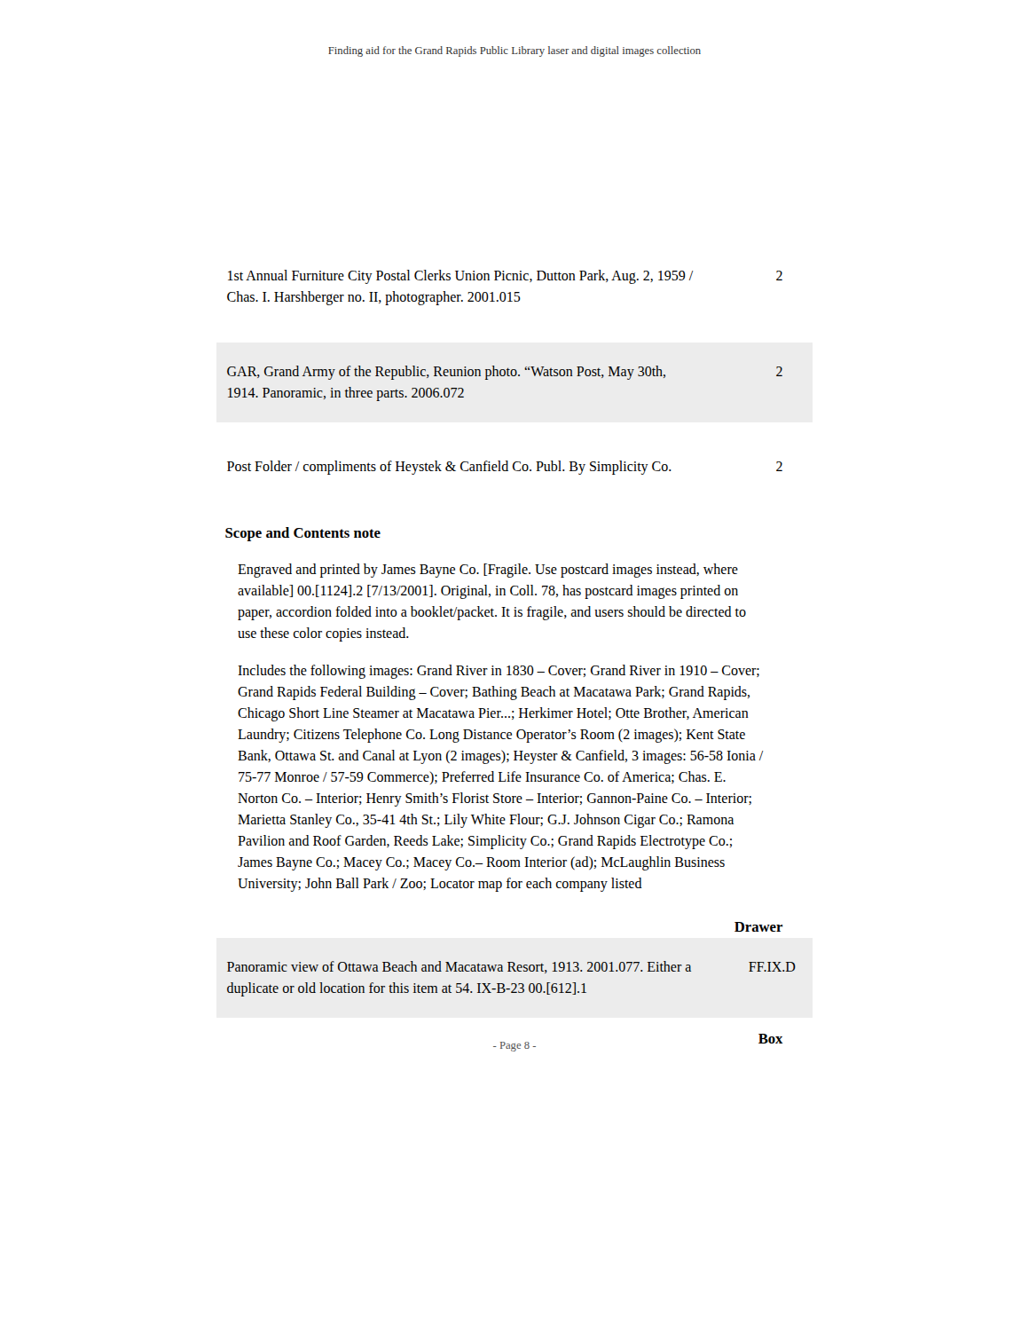Finding aid for the Grand Rapids Public Library laser and digital images collection
| 1st Annual Furniture City Postal Clerks Union Picnic, Dutton Park, Aug. 2, 1959 / Chas. I. Harshberger no. II, photographer. 2001.015 | 2 |
| GAR, Grand Army of the Republic, Reunion photo. “Watson Post, May 30th, 1914. Panoramic, in three parts. 2006.072 | 2 |
| Post Folder / compliments of Heystek & Canfield Co. Publ. By Simplicity Co. | 2 |
Scope and Contents note
Engraved and printed by James Bayne Co. [Fragile. Use postcard images instead, where available] 00.[1124].2 [7/13/2001]. Original, in Coll. 78, has postcard images printed on paper, accordion folded into a booklet/packet. It is fragile, and users should be directed to use these color copies instead.
Includes the following images: Grand River in 1830 – Cover; Grand River in 1910 – Cover; Grand Rapids Federal Building – Cover; Bathing Beach at Macatawa Park; Grand Rapids, Chicago Short Line Steamer at Macatawa Pier...; Herkimer Hotel; Otte Brother, American Laundry; Citizens Telephone Co. Long Distance Operator’s Room (2 images); Kent State Bank, Ottawa St. and Canal at Lyon (2 images); Heyster & Canfield, 3 images: 56-58 Ionia / 75-77 Monroe / 57-59 Commerce); Preferred Life Insurance Co. of America; Chas. E. Norton Co. – Interior; Henry Smith’s Florist Store – Interior; Gannon-Paine Co. – Interior; Marietta Stanley Co., 35-41 4th St.; Lily White Flour; G.J. Johnson Cigar Co.; Ramona Pavilion and Roof Garden, Reeds Lake; Simplicity Co.; Grand Rapids Electrotype Co.; James Bayne Co.; Macey Co.; Macey Co.– Room Interior (ad); McLaughlin Business University; John Ball Park / Zoo; Locator map for each company listed
Drawer
| Panoramic view of Ottawa Beach and Macatawa Resort, 1913. 2001.077. Either a duplicate or old location for this item at 54. IX-B-23 00.[612].1 | FF.IX.D |
Box
- Page 8 -